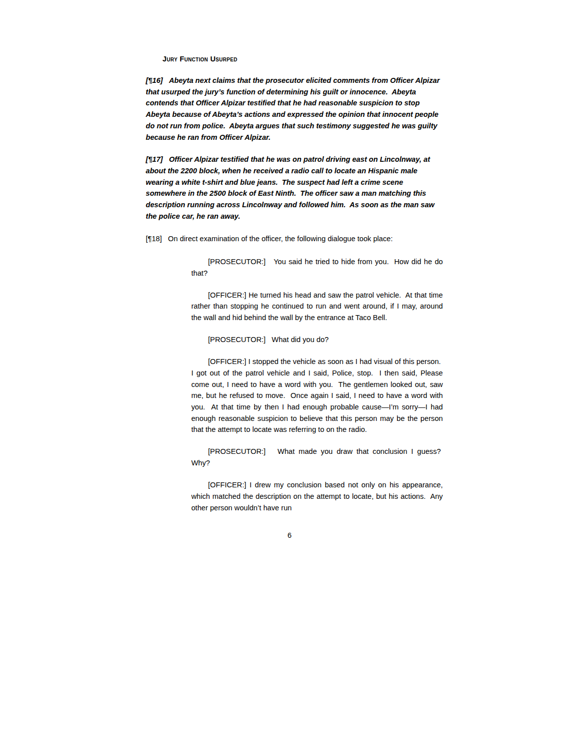Jury Function Usurped
[¶16] Abeyta next claims that the prosecutor elicited comments from Officer Alpizar that usurped the jury’s function of determining his guilt or innocence. Abeyta contends that Officer Alpizar testified that he had reasonable suspicion to stop Abeyta because of Abeyta’s actions and expressed the opinion that innocent people do not run from police. Abeyta argues that such testimony suggested he was guilty because he ran from Officer Alpizar.
[¶17] Officer Alpizar testified that he was on patrol driving east on Lincolnway, at about the 2200 block, when he received a radio call to locate an Hispanic male wearing a white t-shirt and blue jeans. The suspect had left a crime scene somewhere in the 2500 block of East Ninth. The officer saw a man matching this description running across Lincolnway and followed him. As soon as the man saw the police car, he ran away.
[¶18] On direct examination of the officer, the following dialogue took place:
[PROSECUTOR:] You said he tried to hide from you. How did he do that?
[OFFICER:] He turned his head and saw the patrol vehicle. At that time rather than stopping he continued to run and went around, if I may, around the wall and hid behind the wall by the entrance at Taco Bell.
[PROSECUTOR:] What did you do?
[OFFICER:] I stopped the vehicle as soon as I had visual of this person. I got out of the patrol vehicle and I said, Police, stop. I then said, Please come out, I need to have a word with you. The gentlemen looked out, saw me, but he refused to move. Once again I said, I need to have a word with you. At that time by then I had enough probable cause—I’m sorry—I had enough reasonable suspicion to believe that this person may be the person that the attempt to locate was referring to on the radio.
[PROSECUTOR:] What made you draw that conclusion I guess? Why?
[OFFICER:] I drew my conclusion based not only on his appearance, which matched the description on the attempt to locate, but his actions. Any other person wouldn’t have run
6